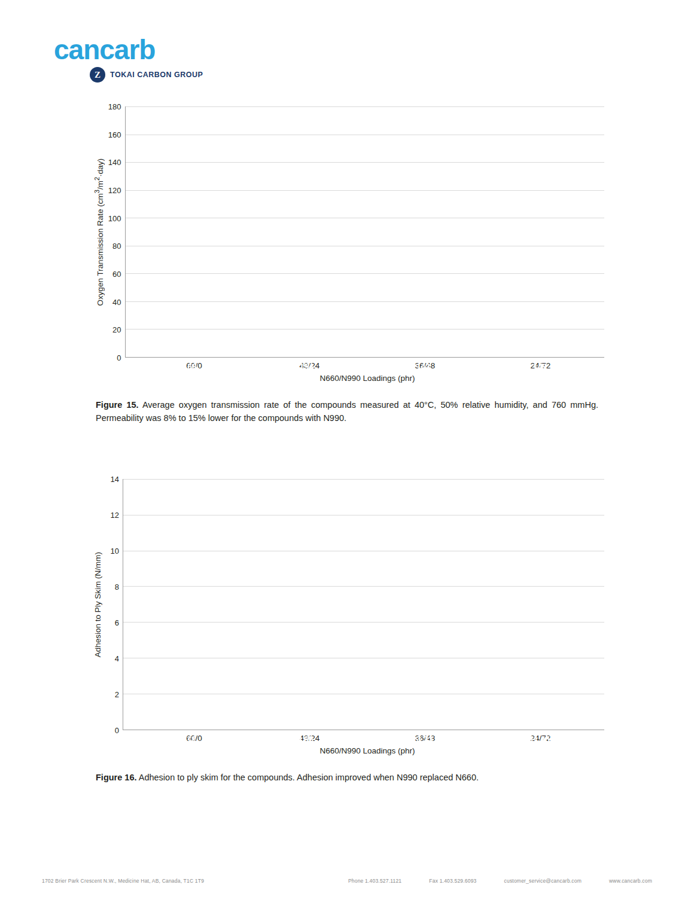cancarb
Z
TOKAI CARBON GROUP
Oxygen Transmission Rate (cm3/m2·day)
180 160 140 120 100 80 60 40 20 0
168
154
143
149
60/0 48/24 36/48 24/72
N660/N990 Loadings (phr)
Figure 15. Average oxygen transmission rate of the compounds measured at 40°C, 50% relative humidity, and 760 mmHg. Permeability was 8% to 15% lower for the compounds with N990.
Adhesion to Ply Skim (N/mm)
14 12 10 8 6 4 2 0
7.12
8.66
13.33
11.45
60/0 48/24 36/48 24/72
N660/N990 Loadings (phr)
Figure 16. Adhesion to ply skim for the compounds. Adhesion improved when N990 replaced N660.
1702 Brier Park Crescent N.W., Medicine Hat, AB, Canada, T1C 1T9
Phone 1.403.527.1121 Fax 1.403.529.6093 customer_service@cancarb.com www.cancarb.com